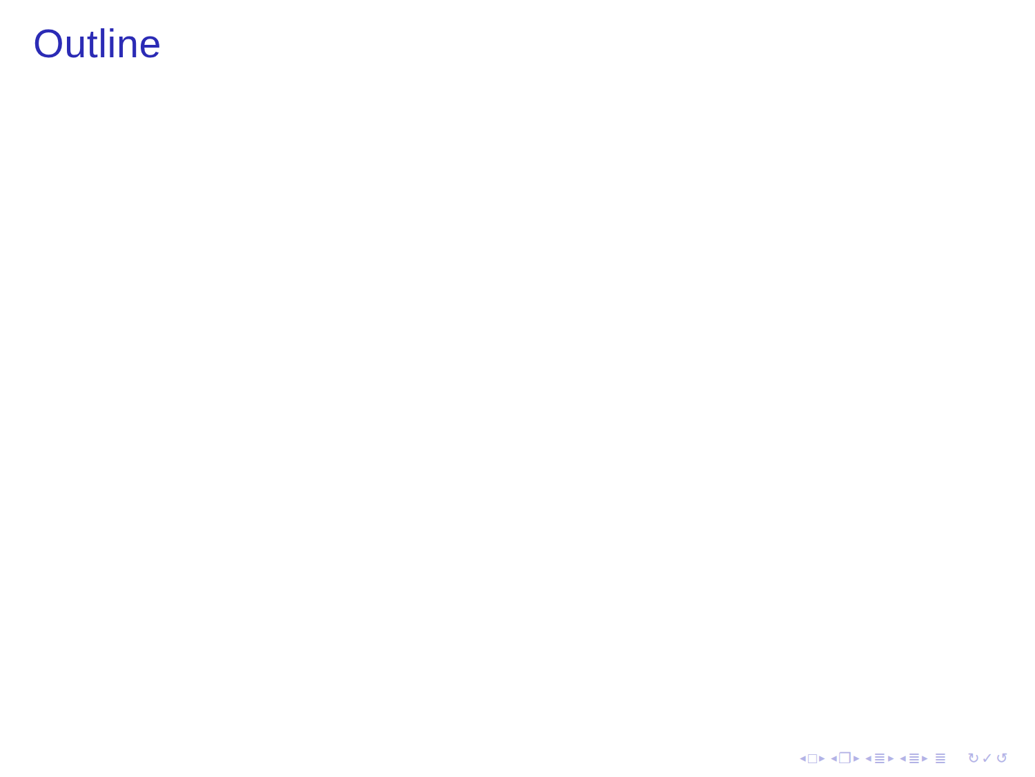Outline
◂□▸ ◂❐▸ ◂≣▸ ◂≣▸ ≣ ↻✓↺